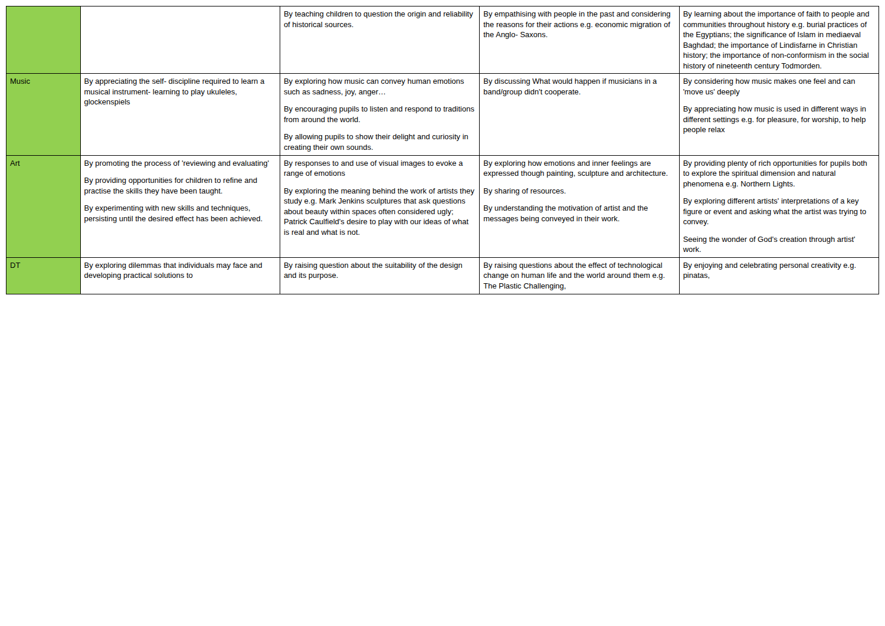| | | By teaching children to question the origin and reliability of historical sources. | By empathising with people in the past and considering the reasons for their actions e.g. economic migration of the Anglo- Saxons. | By learning about the importance of faith to people and communities throughout history e.g. burial practices of the Egyptians; the significance of Islam in mediaeval Baghdad; the importance of Lindisfarne in Christian history; the importance of non-conformism in the social history of nineteenth century Todmorden. |
| Music | By appreciating the self- discipline required to learn a musical instrument- learning to play ukuleles, glockenspiels | By exploring how music can convey human emotions such as sadness, joy, anger… By encouraging pupils to listen and respond to traditions from around the world. By allowing pupils to show their delight and curiosity in creating their own sounds. | By discussing What would happen if musicians in a band/group didn't cooperate. | By considering how music makes one feel and can 'move us' deeply By appreciating how music is used in different ways in different settings e.g. for pleasure, for worship, to help people relax |
| Art | By promoting the process of 'reviewing and evaluating' By providing opportunities for children to refine and practise the skills they have been taught. By experimenting with new skills and techniques, persisting until the desired effect has been achieved. | By responses to and use of visual images to evoke a range of emotions By exploring the meaning behind the work of artists they study e.g. Mark Jenkins sculptures that ask questions about beauty within spaces often considered ugly; Patrick Caulfield's desire to play with our ideas of what is real and what is not. | By exploring how emotions and inner feelings are expressed though painting, sculpture and architecture. By sharing of resources. By understanding the motivation of artist and the messages being conveyed in their work. | By providing plenty of rich opportunities for pupils both to explore the spiritual dimension and natural phenomena e.g. Northern Lights. By exploring different artists' interpretations of a key figure or event and asking what the artist was trying to convey. Seeing the wonder of God's creation through artist' work. |
| DT | By exploring dilemmas that individuals may face and developing practical solutions to | By raising question about the suitability of the design and its purpose. | By raising questions about the effect of technological change on human life and the world around them e.g. The Plastic Challenging, | By enjoying and celebrating personal creativity e.g. pinatas, |